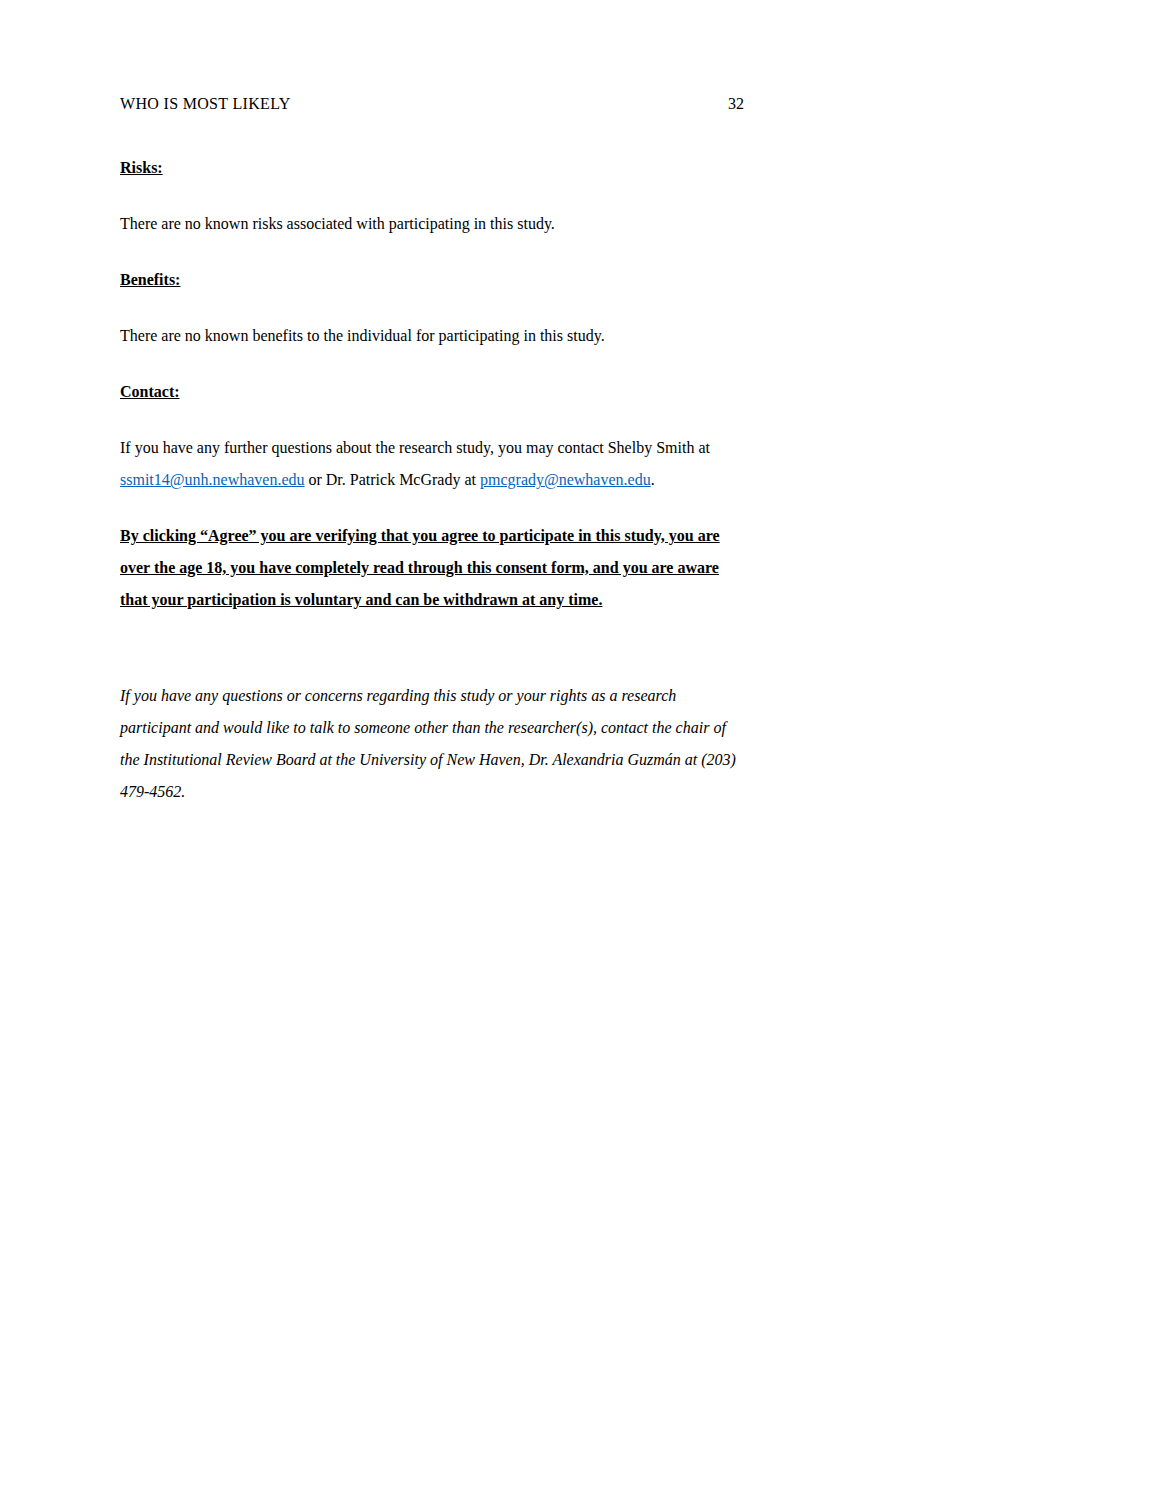Who Is Most Likely 32
Risks:
There are no known risks associated with participating in this study.
Benefits:
There are no known benefits to the individual for participating in this study.
Contact:
If you have any further questions about the research study, you may contact Shelby Smith at ssmit14@unh.newhaven.edu or Dr. Patrick McGrady at pmcgrady@newhaven.edu.
By clicking “Agree” you are verifying that you agree to participate in this study, you are over the age 18, you have completely read through this consent form, and you are aware that your participation is voluntary and can be withdrawn at any time.
If you have any questions or concerns regarding this study or your rights as a research participant and would like to talk to someone other than the researcher(s), contact the chair of the Institutional Review Board at the University of New Haven, Dr. Alexandria Guzmán at (203) 479-4562.